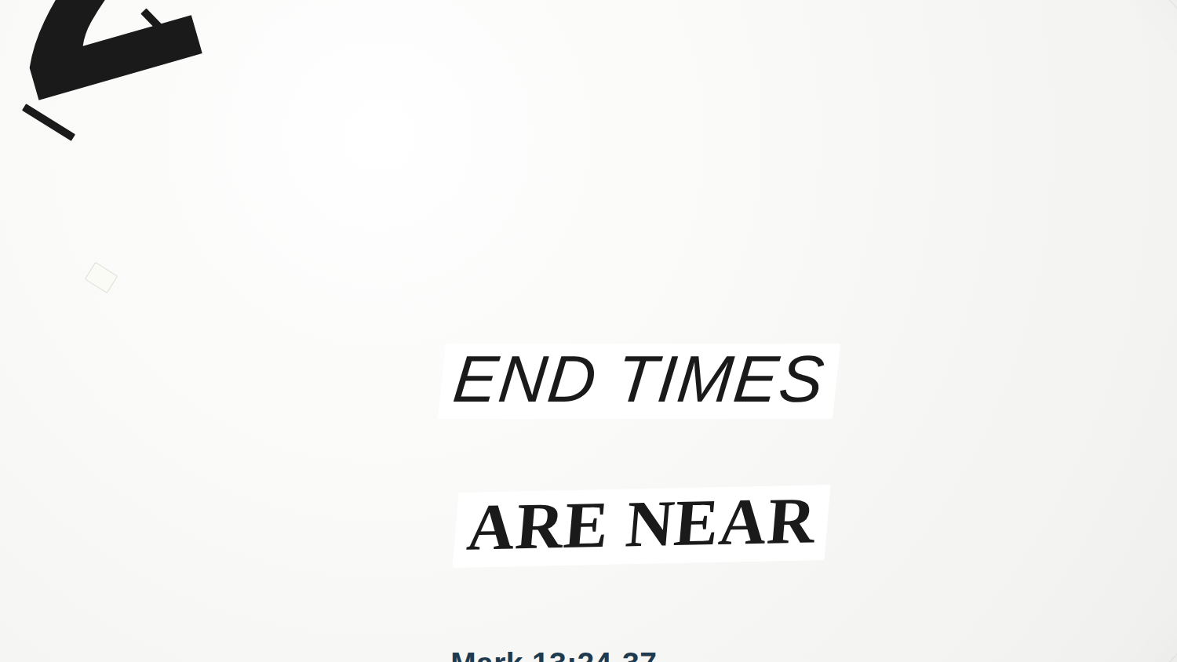2 1
End Times Are Near — Mark 13:24-37
END TIMES
ARE NEAR
Mark 13:24-37